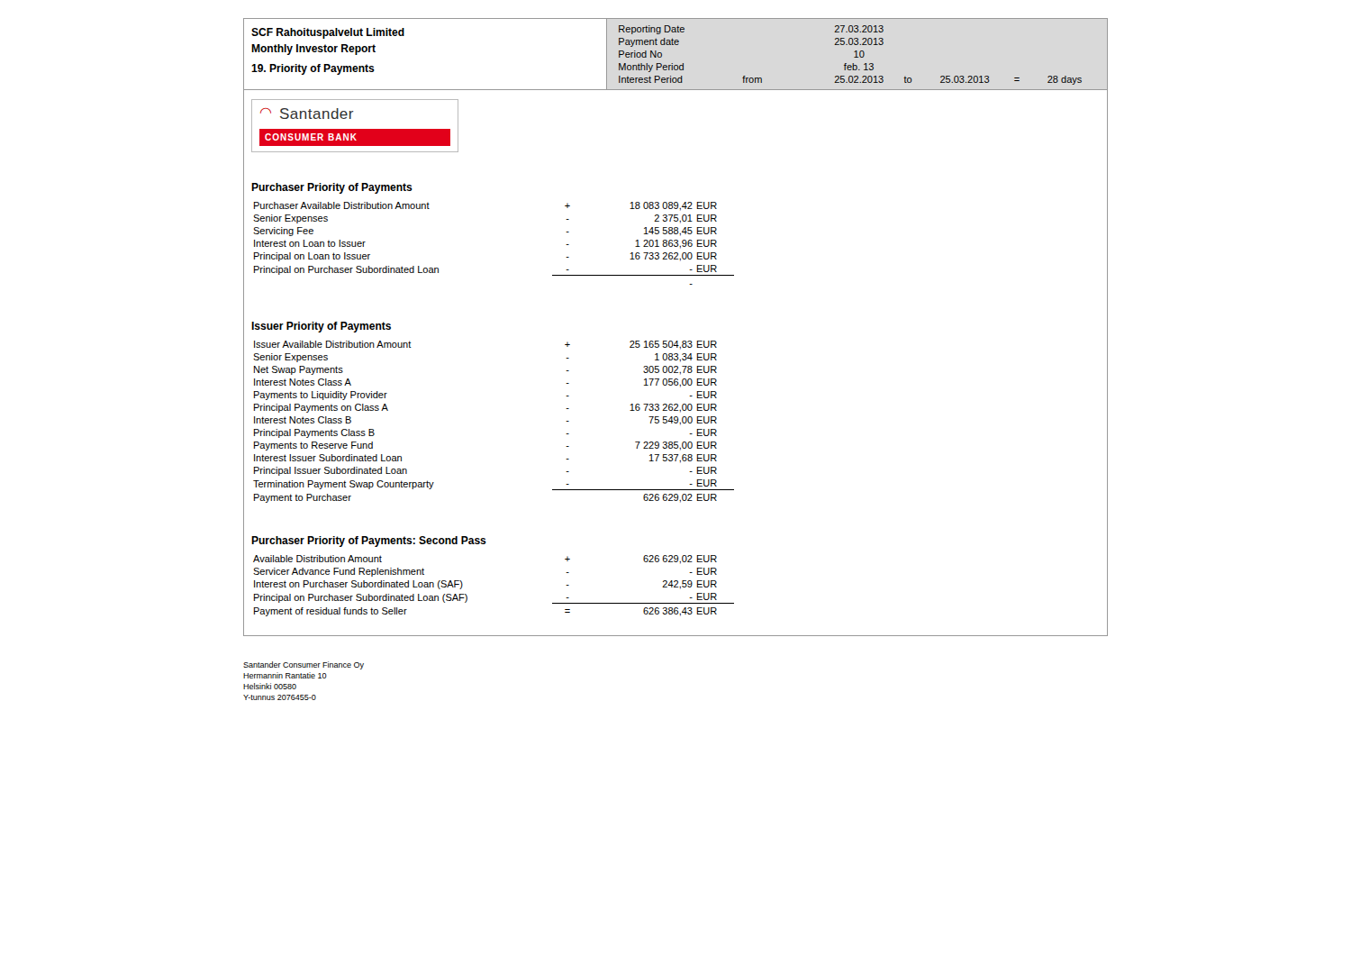SCF Rahoituspalvelut Limited
Monthly Investor Report
19. Priority of Payments
| Reporting Date | | 27.03.2013 | | | | |
| Payment date | | 25.03.2013 | | | | |
| Period No | | 10 | | | | |
| Monthly Period | | feb. 13 | | | | |
| Interest Period | from | 25.02.2013 | to | 25.03.2013 | = | 28 days |
Santander
CONSUMER BANK
Purchaser Priority of Payments
| Purchaser Available Distribution Amount | + | 18 083 089,42 | EUR |
| Senior Expenses | - | 2 375,01 | EUR |
| Servicing Fee | - | 145 588,45 | EUR |
| Interest on Loan to Issuer | - | 1 201 863,96 | EUR |
| Principal on Loan to Issuer | - | 16 733 262,00 | EUR |
| Principal on Purchaser Subordinated Loan | - | - | EUR |
| | | - | |
Issuer Priority of Payments
| Issuer Available Distribution Amount | + | 25 165 504,83 | EUR |
| Senior Expenses | - | 1 083,34 | EUR |
| Net Swap Payments | - | 305 002,78 | EUR |
| Interest Notes Class A | - | 177 056,00 | EUR |
| Payments to Liquidity Provider | - | - | EUR |
| Principal Payments on Class A | - | 16 733 262,00 | EUR |
| Interest Notes Class B | - | 75 549,00 | EUR |
| Principal Payments Class B | - | - | EUR |
| Payments to Reserve Fund | - | 7 229 385,00 | EUR |
| Interest Issuer Subordinated Loan | - | 17 537,68 | EUR |
| Principal Issuer Subordinated Loan | - | - | EUR |
| Termination Payment Swap Counterparty | - | - | EUR |
| Payment to Purchaser | | 626 629,02 | EUR |
Purchaser Priority of Payments: Second Pass
| Available Distribution Amount | + | 626 629,02 | EUR |
| Servicer Advance Fund Replenishment | - | - | EUR |
| Interest on Purchaser Subordinated Loan (SAF) | - | 242,59 | EUR |
| Principal on Purchaser Subordinated Loan (SAF) | - | - | EUR |
| Payment of residual funds to Seller | = | 626 386,43 | EUR |
Santander Consumer Finance Oy
Hermannin Rantatie 10
Helsinki 00580
Y-tunnus 2076455-0